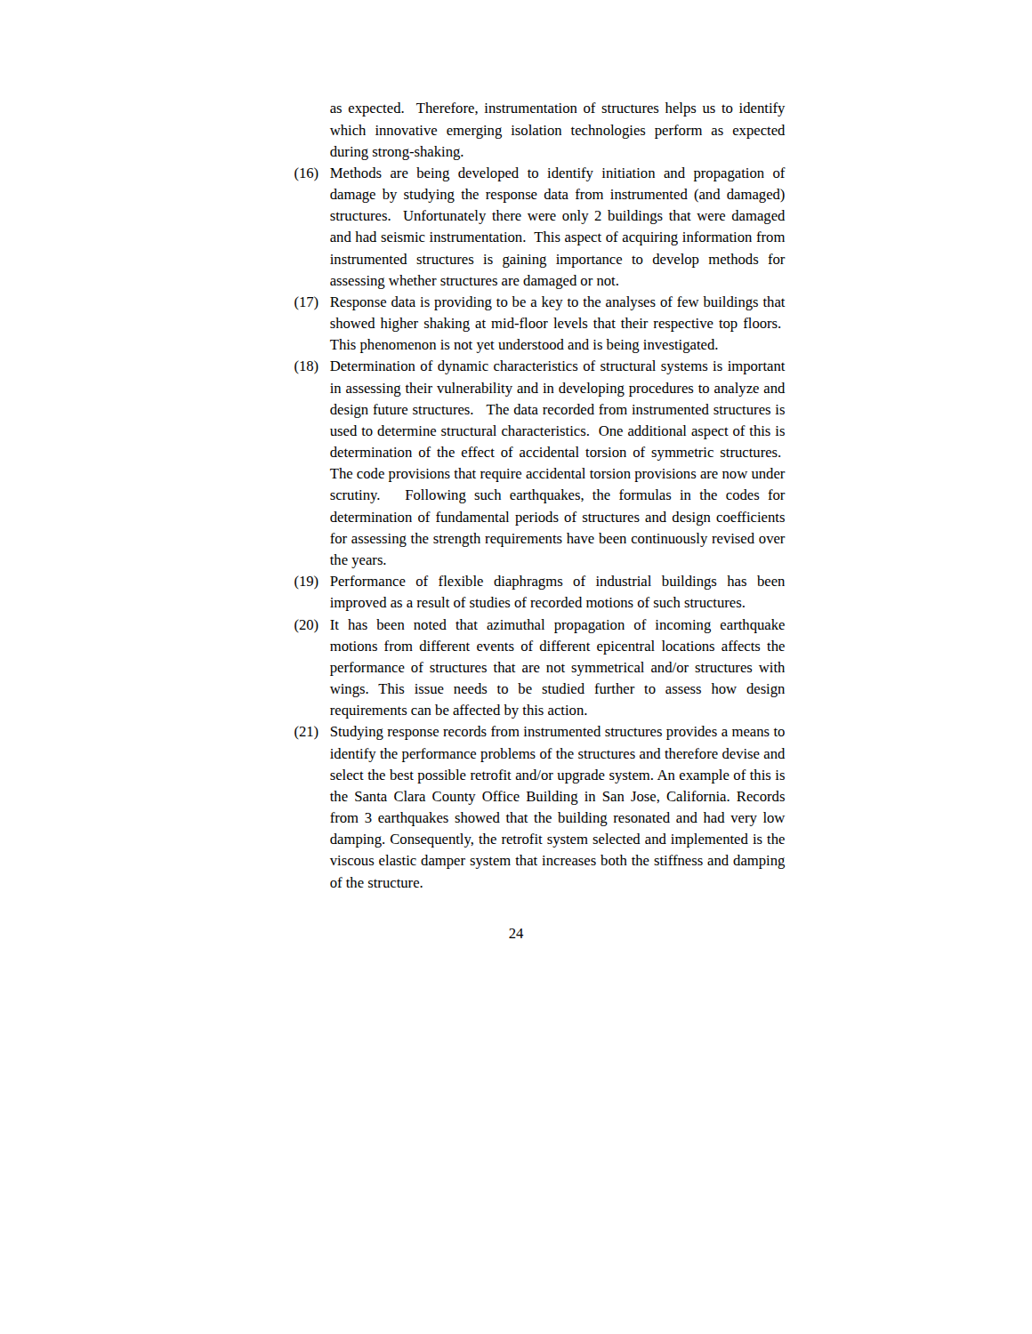as expected. Therefore, instrumentation of structures helps us to identify which innovative emerging isolation technologies perform as expected during strong-shaking.
Methods are being developed to identify initiation and propagation of damage by studying the response data from instrumented (and damaged) structures. Unfortunately there were only 2 buildings that were damaged and had seismic instrumentation. This aspect of acquiring information from instrumented structures is gaining importance to develop methods for assessing whether structures are damaged or not.
Response data is providing to be a key to the analyses of few buildings that showed higher shaking at mid-floor levels that their respective top floors. This phenomenon is not yet understood and is being investigated.
Determination of dynamic characteristics of structural systems is important in assessing their vulnerability and in developing procedures to analyze and design future structures. The data recorded from instrumented structures is used to determine structural characteristics. One additional aspect of this is determination of the effect of accidental torsion of symmetric structures. The code provisions that require accidental torsion provisions are now under scrutiny. Following such earthquakes, the formulas in the codes for determination of fundamental periods of structures and design coefficients for assessing the strength requirements have been continuously revised over the years.
Performance of flexible diaphragms of industrial buildings has been improved as a result of studies of recorded motions of such structures.
It has been noted that azimuthal propagation of incoming earthquake motions from different events of different epicentral locations affects the performance of structures that are not symmetrical and/or structures with wings. This issue needs to be studied further to assess how design requirements can be affected by this action.
Studying response records from instrumented structures provides a means to identify the performance problems of the structures and therefore devise and select the best possible retrofit and/or upgrade system. An example of this is the Santa Clara County Office Building in San Jose, California. Records from 3 earthquakes showed that the building resonated and had very low damping. Consequently, the retrofit system selected and implemented is the viscous elastic damper system that increases both the stiffness and damping of the structure.
24